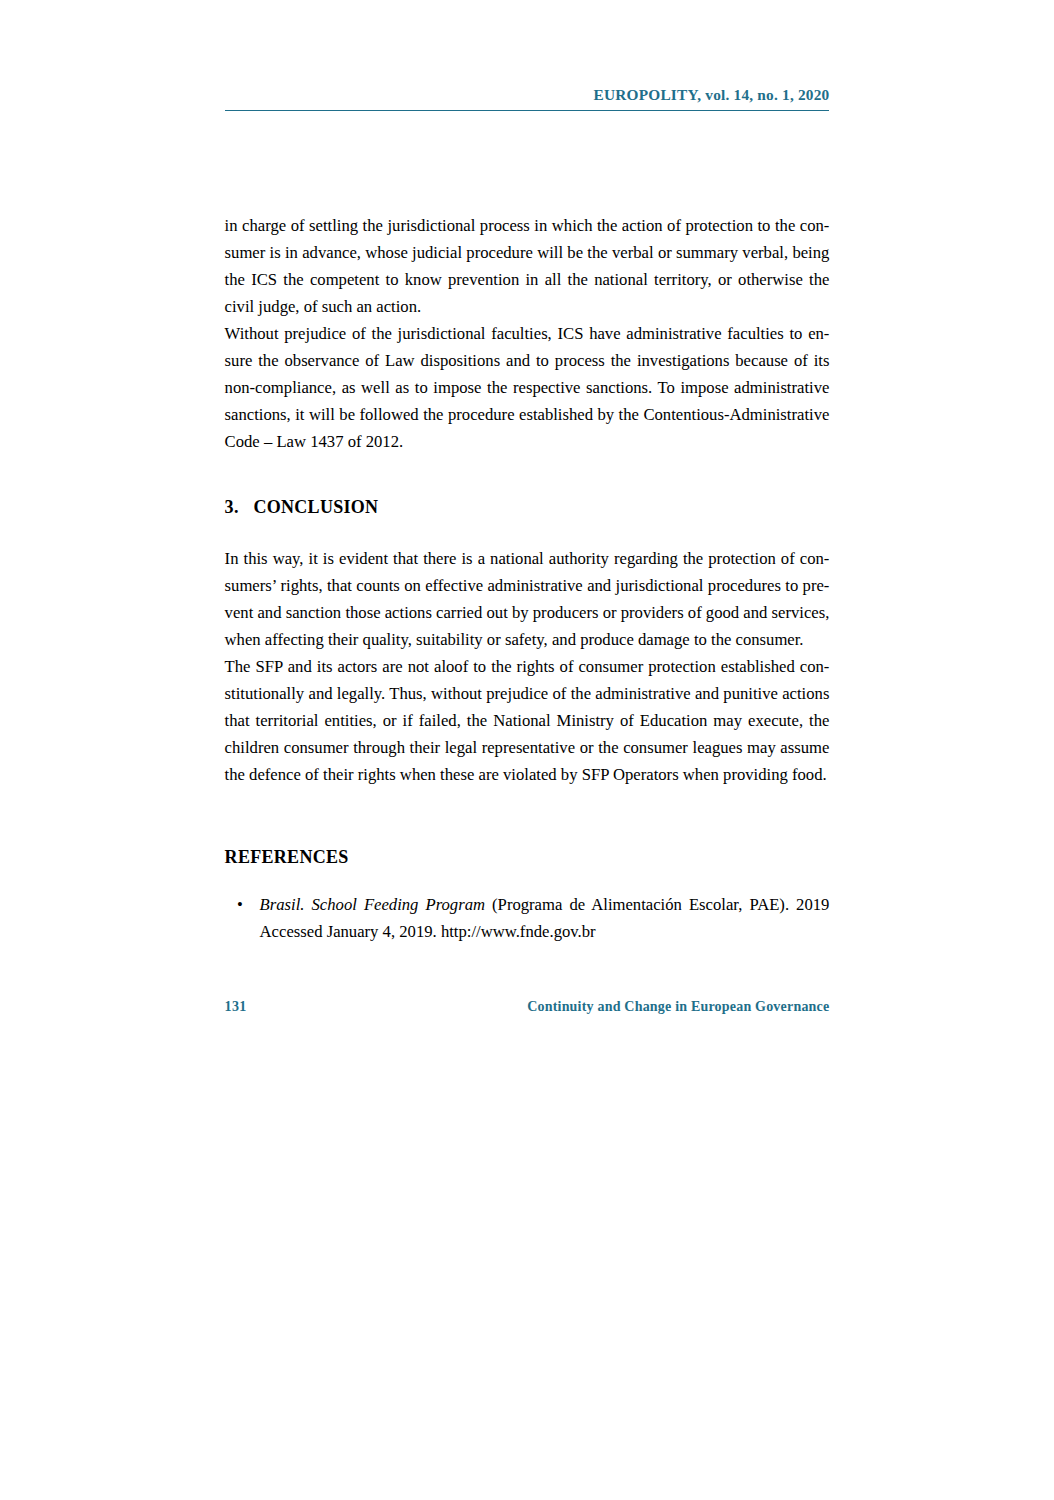EUROPOLITY, vol. 14, no. 1, 2020
in charge of settling the jurisdictional process in which the action of protection to the consumer is in advance, whose judicial procedure will be the verbal or summary verbal, being the ICS the competent to know prevention in all the national territory, or otherwise the civil judge, of such an action.
Without prejudice of the jurisdictional faculties, ICS have administrative faculties to ensure the observance of Law dispositions and to process the investigations because of its non-compliance, as well as to impose the respective sanctions. To impose administrative sanctions, it will be followed the procedure established by the Contentious-Administrative Code – Law 1437 of 2012.
3. CONCLUSION
In this way, it is evident that there is a national authority regarding the protection of consumers’ rights, that counts on effective administrative and jurisdictional procedures to prevent and sanction those actions carried out by producers or providers of good and services, when affecting their quality, suitability or safety, and produce damage to the consumer.
The SFP and its actors are not aloof to the rights of consumer protection established constitutionally and legally. Thus, without prejudice of the administrative and punitive actions that territorial entities, or if failed, the National Ministry of Education may execute, the children consumer through their legal representative or the consumer leagues may assume the defence of their rights when these are violated by SFP Operators when providing food.
REFERENCES
Brasil. School Feeding Program (Programa de Alimentación Escolar, PAE). 2019 Accessed January 4, 2019. http://www.fnde.gov.br
131 Continuity and Change in European Governance